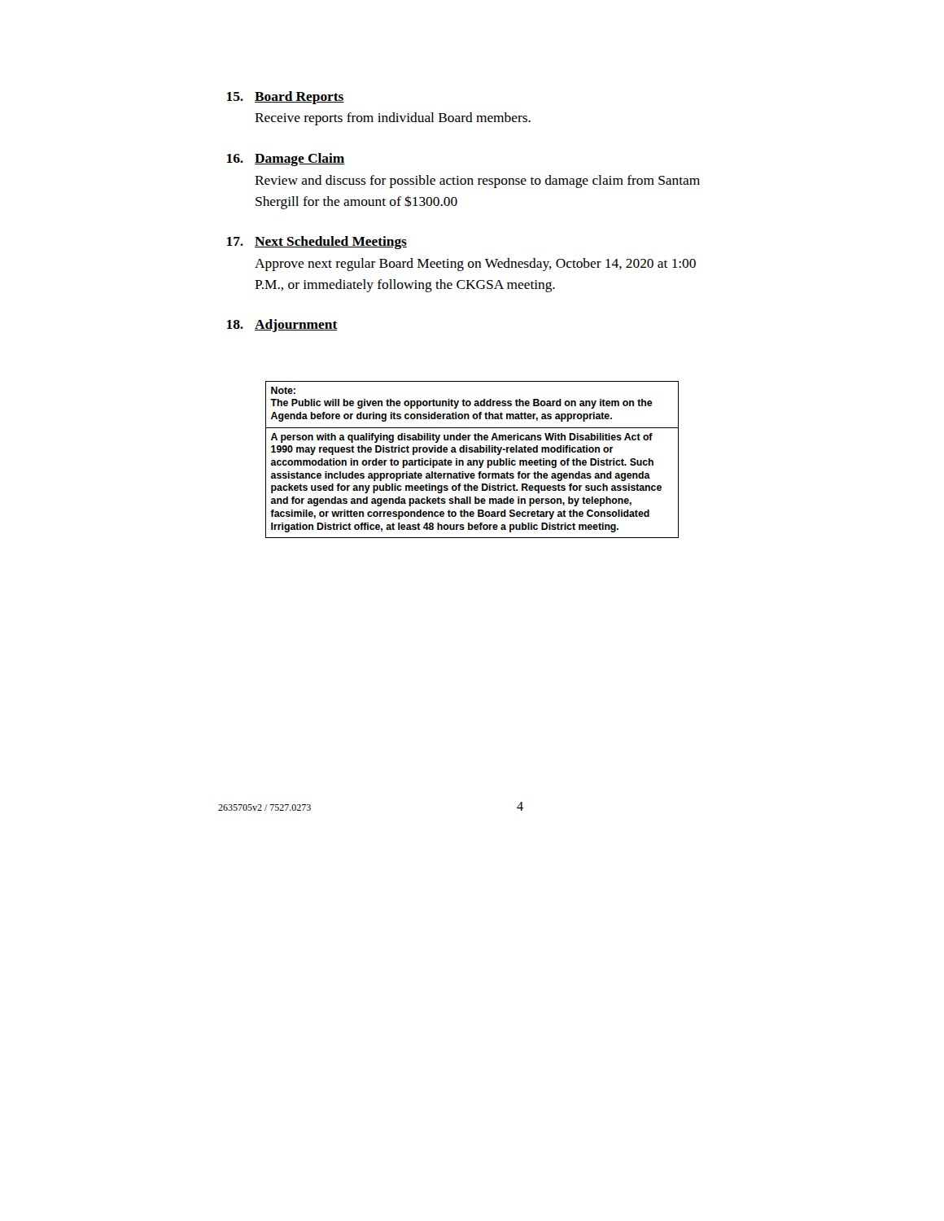15. Board Reports Receive reports from individual Board members.
16. Damage Claim Review and discuss for possible action response to damage claim from Santam Shergill for the amount of $1300.00
17. Next Scheduled Meetings Approve next regular Board Meeting on Wednesday, October 14, 2020 at 1:00 P.M., or immediately following the CKGSA meeting.
18. Adjournment
| Note: The Public will be given the opportunity to address the Board on any item on the Agenda before or during its consideration of that matter, as appropriate. |
| A person with a qualifying disability under the Americans With Disabilities Act of 1990 may request the District provide a disability-related modification or accommodation in order to participate in any public meeting of the District. Such assistance includes appropriate alternative formats for the agendas and agenda packets used for any public meetings of the District. Requests for such assistance and for agendas and agenda packets shall be made in person, by telephone, facsimile, or written correspondence to the Board Secretary at the Consolidated Irrigation District office, at least 48 hours before a public District meeting. |
2635705v2 / 7527.0273 4